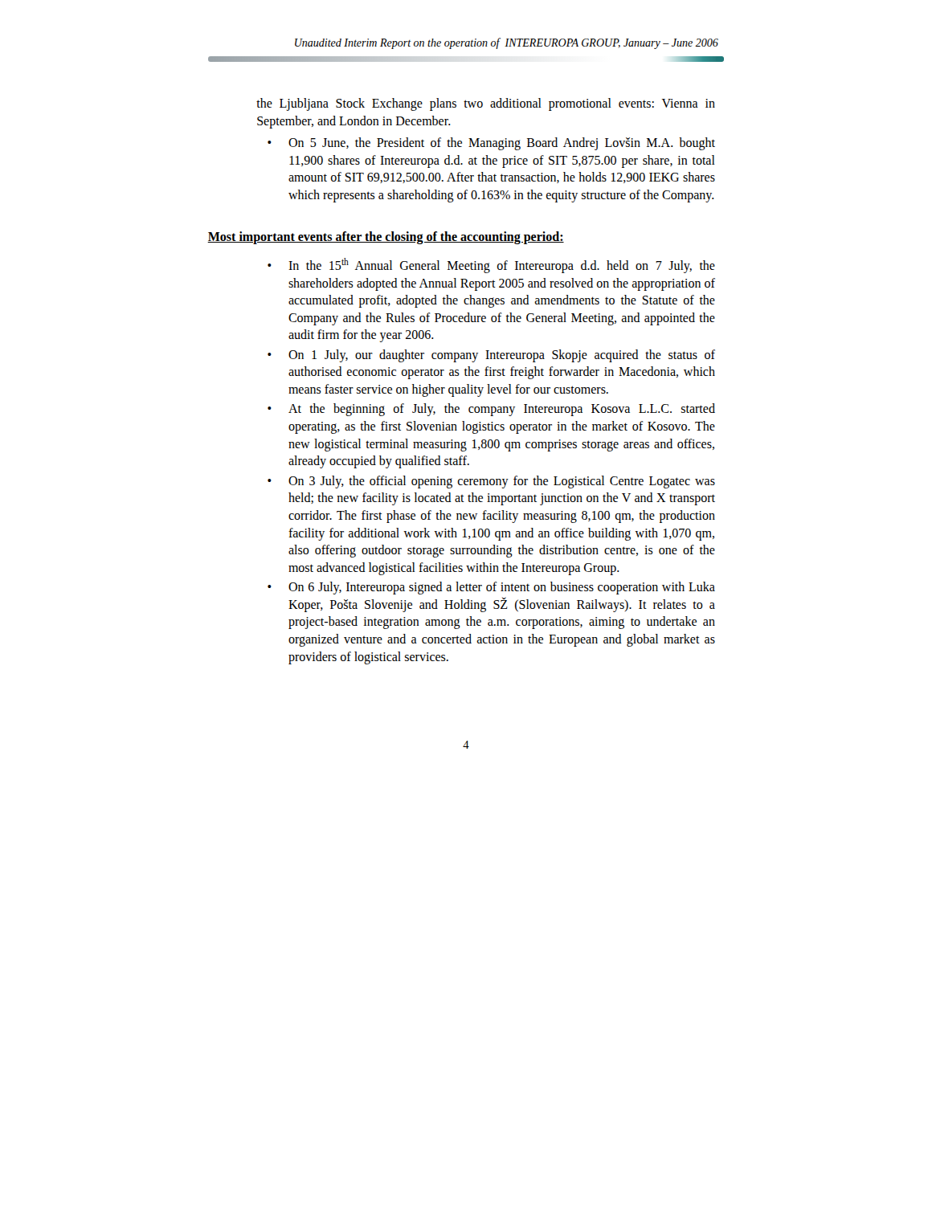Unaudited Interim Report on the operation of INTEREUROPA GROUP, January – June 2006
the Ljubljana Stock Exchange plans two additional promotional events: Vienna in September, and London in December.
On 5 June, the President of the Managing Board Andrej Lovšin M.A. bought 11,900 shares of Intereuropa d.d. at the price of SIT 5,875.00 per share, in total amount of SIT 69,912,500.00. After that transaction, he holds 12,900 IEKG shares which represents a shareholding of 0.163% in the equity structure of the Company.
Most important events after the closing of the accounting period:
In the 15th Annual General Meeting of Intereuropa d.d. held on 7 July, the shareholders adopted the Annual Report 2005 and resolved on the appropriation of accumulated profit, adopted the changes and amendments to the Statute of the Company and the Rules of Procedure of the General Meeting, and appointed the audit firm for the year 2006.
On 1 July, our daughter company Intereuropa Skopje acquired the status of authorised economic operator as the first freight forwarder in Macedonia, which means faster service on higher quality level for our customers.
At the beginning of July, the company Intereuropa Kosova L.L.C. started operating, as the first Slovenian logistics operator in the market of Kosovo. The new logistical terminal measuring 1,800 qm comprises storage areas and offices, already occupied by qualified staff.
On 3 July, the official opening ceremony for the Logistical Centre Logatec was held; the new facility is located at the important junction on the V and X transport corridor. The first phase of the new facility measuring 8,100 qm, the production facility for additional work with 1,100 qm and an office building with 1,070 qm, also offering outdoor storage surrounding the distribution centre, is one of the most advanced logistical facilities within the Intereuropa Group.
On 6 July, Intereuropa signed a letter of intent on business cooperation with Luka Koper, Pošta Slovenije and Holding SŽ (Slovenian Railways). It relates to a project-based integration among the a.m. corporations, aiming to undertake an organized venture and a concerted action in the European and global market as providers of logistical services.
4